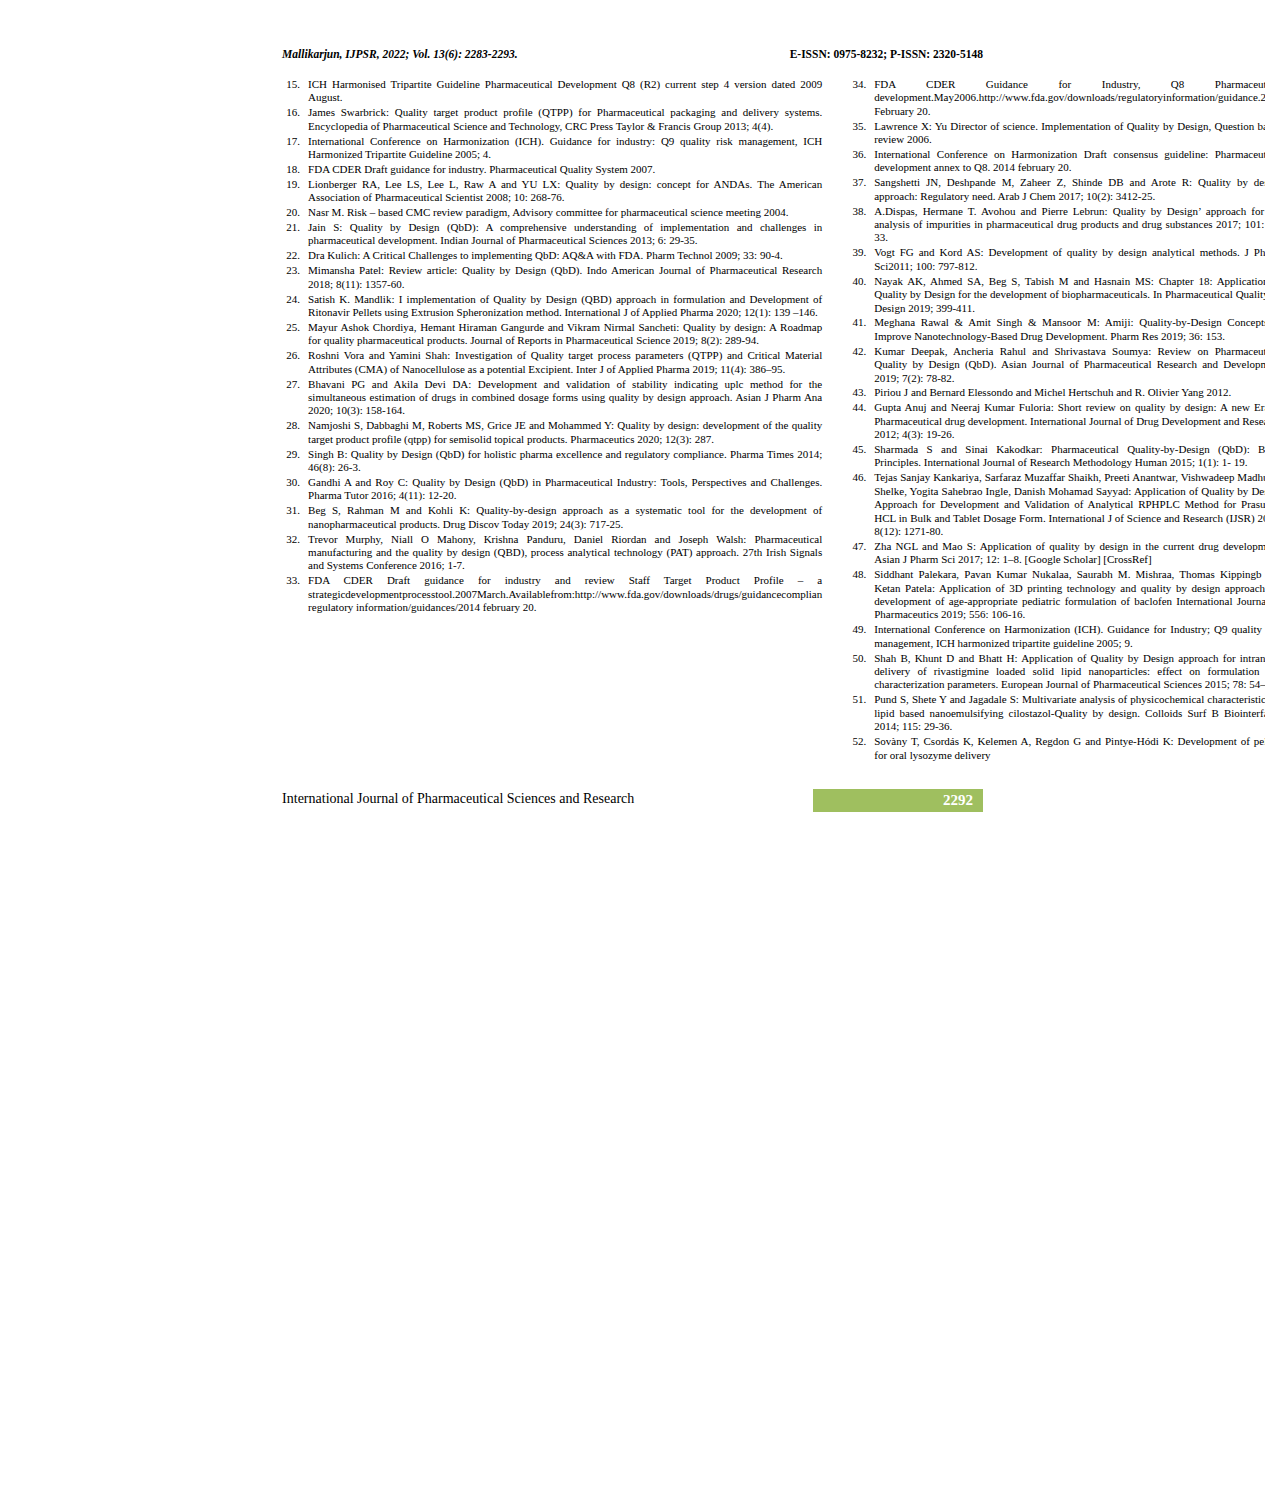Mallikarjun, IJPSR, 2022; Vol. 13(6): 2283-2293.
E-ISSN: 0975-8232; P-ISSN: 2320-5148
15. ICH Harmonised Tripartite Guideline Pharmaceutical Development Q8 (R2) current step 4 version dated 2009 August.
16. James Swarbrick: Quality target product profile (QTPP) for Pharmaceutical packaging and delivery systems. Encyclopedia of Pharmaceutical Science and Technology, CRC Press Taylor & Francis Group 2013; 4(4).
17. International Conference on Harmonization (ICH). Guidance for industry: Q9 quality risk management, ICH Harmonized Tripartite Guideline 2005; 4.
18. FDA CDER Draft guidance for industry. Pharmaceutical Quality System 2007.
19. Lionberger RA, Lee LS, Lee L, Raw A and YU LX: Quality by design: concept for ANDAs. The American Association of Pharmaceutical Scientist 2008; 10: 268-76.
20. Nasr M. Risk – based CMC review paradigm, Advisory committee for pharmaceutical science meeting 2004.
21. Jain S: Quality by Design (QbD): A comprehensive understanding of implementation and challenges in pharmaceutical development. Indian Journal of Pharmaceutical Sciences 2013; 6: 29-35.
22. Dra Kulich: A Critical Challenges to implementing QbD: AQ&A with FDA. Pharm Technol 2009; 33: 90-4.
23. Mimansha Patel: Review article: Quality by Design (QbD). Indo American Journal of Pharmaceutical Research 2018; 8(11): 1357-60.
24. Satish K. Mandlik: I implementation of Quality by Design (QBD) approach in formulation and Development of Ritonavir Pellets using Extrusion Spheronization method. International J of Applied Pharma 2020; 12(1): 139 –146.
25. Mayur Ashok Chordiya, Hemant Hiraman Gangurde and Vikram Nirmal Sancheti: Quality by design: A Roadmap for quality pharmaceutical products. Journal of Reports in Pharmaceutical Science 2019; 8(2): 289-94.
26. Roshni Vora and Yamini Shah: Investigation of Quality target process parameters (QTPP) and Critical Material Attributes (CMA) of Nanocellulose as a potential Excipient. Inter J of Applied Pharma 2019; 11(4): 386–95.
27. Bhavani PG and Akila Devi DA: Development and validation of stability indicating uplc method for the simultaneous estimation of drugs in combined dosage forms using quality by design approach. Asian J Pharm Ana 2020; 10(3): 158-164.
28. Namjoshi S, Dabbaghi M, Roberts MS, Grice JE and Mohammed Y: Quality by design: development of the quality target product profile (qtpp) for semisolid topical products. Pharmaceutics 2020; 12(3): 287.
29. Singh B: Quality by Design (QbD) for holistic pharma excellence and regulatory compliance. Pharma Times 2014; 46(8): 26-3.
30. Gandhi A and Roy C: Quality by Design (QbD) in Pharmaceutical Industry: Tools, Perspectives and Challenges. Pharma Tutor 2016; 4(11): 12-20.
31. Beg S, Rahman M and Kohli K: Quality-by-design approach as a systematic tool for the development of nanopharmaceutical products. Drug Discov Today 2019; 24(3): 717-25.
32. Trevor Murphy, Niall O Mahony, Krishna Panduru, Daniel Riordan and Joseph Walsh: Pharmaceutical manufacturing and the quality by design (QBD), process analytical technology (PAT) approach. 27th Irish Signals and Systems Conference 2016; 1-7.
33. FDA CDER Draft guidance for industry and review Staff Target Product Profile – a strategicdevelopmentprocesstool.2007March.Availablefrom:http://www.fda.gov/downloads/drugs/guidancecomplian regulatory information/guidances/2014 february 20.
34. FDA CDER Guidance for Industry, Q8 Pharmaceutical development.May2006.http://www.fda.gov/downloads/regulatoryinformation/guidance.2014 February 20.
35. Lawrence X: Yu Director of science. Implementation of Quality by Design, Question based review 2006.
36. International Conference on Harmonization Draft consensus guideline: Pharmaceutical development annex to Q8. 2014 february 20.
37. Sangshetti JN, Deshpande M, Zaheer Z, Shinde DB and Arote R: Quality by design approach: Regulatory need. Arab J Chem 2017; 10(2): 3412-25.
38. A.Dispas, Hermane T. Avohou and Pierre Lebrun: Quality by Design’ approach for the analysis of impurities in pharmaceutical drug products and drug substances 2017; 101: 24-33.
39. Vogt FG and Kord AS: Development of quality by design analytical methods. J Pharm Sci2011; 100: 797-812.
40. Nayak AK, Ahmed SA, Beg S, Tabish M and Hasnain MS: Chapter 18: Application of Quality by Design for the development of biopharmaceuticals. In Pharmaceutical Quality by Design 2019; 399-411.
41. Meghana Rawal & Amit Singh & Mansoor M: Amiji: Quality-by-Design Concepts to Improve Nanotechnology-Based Drug Development. Pharm Res 2019; 36: 153.
42. Kumar Deepak, Ancheria Rahul and Shrivastava Soumya: Review on Pharmaceutical Quality by Design (QbD). Asian Journal of Pharmaceutical Research and Development 2019; 7(2): 78-82.
43. Piriou J and Bernard Elessondo and Michel Hertschuh and R. Olivier Yang 2012.
44. Gupta Anuj and Neeraj Kumar Fuloria: Short review on quality by design: A new Era of Pharmaceutical drug development. International Journal of Drug Development and Research 2012; 4(3): 19-26.
45. Sharmada S and Sinai Kakodkar: Pharmaceutical Quality-by-Design (QbD): Basic Principles. International Journal of Research Methodology Human 2015; 1(1): 1- 19.
46. Tejas Sanjay Kankariya, Sarfaraz Muzaffar Shaikh, Preeti Anantwar, Vishwadeep Madhukar Shelke, Yogita Sahebrao Ingle, Danish Mohamad Sayyad: Application of Quality by Design Approach for Development and Validation of Analytical RPHPLC Method for Prasugrel HCL in Bulk and Tablet Dosage Form. International J of Science and Research (IJSR) 2019; 8(12): 1271-80.
47. Zha NGL and Mao S: Application of quality by design in the current drug development. Asian J Pharm Sci 2017; 12: 1–8. [Google Scholar] [CrossRef]
48. Siddhant Palekara, Pavan Kumar Nukalaa, Saurabh M. Mishraa, Thomas Kippingb and Ketan Patela: Application of 3D printing technology and quality by design approach for development of age-appropriate pediatric formulation of baclofen International Journal of Pharmaceutics 2019; 556: 106-16.
49. International Conference on Harmonization (ICH). Guidance for Industry; Q9 quality risk management, ICH harmonized tripartite guideline 2005; 9.
50. Shah B, Khunt D and Bhatt H: Application of Quality by Design approach for intranasal delivery of rivastigmine loaded solid lipid nanoparticles: effect on formulation and characterization parameters. European Journal of Pharmaceutical Sciences 2015; 78: 54–66
51. Pund S, Shete Y and Jagadale S: Multivariate analysis of physicochemical characteristics of lipid based nanoemulsifying cilostazol-Quality by design. Colloids Surf B Biointerfaces 2014; 115: 29-36.
52. Sovàny T, Csordás K, Kelemen A, Regdon G and Pintye-Hódi K: Development of pellets for oral lysozyme delivery
International Journal of Pharmaceutical Sciences and Research
2292